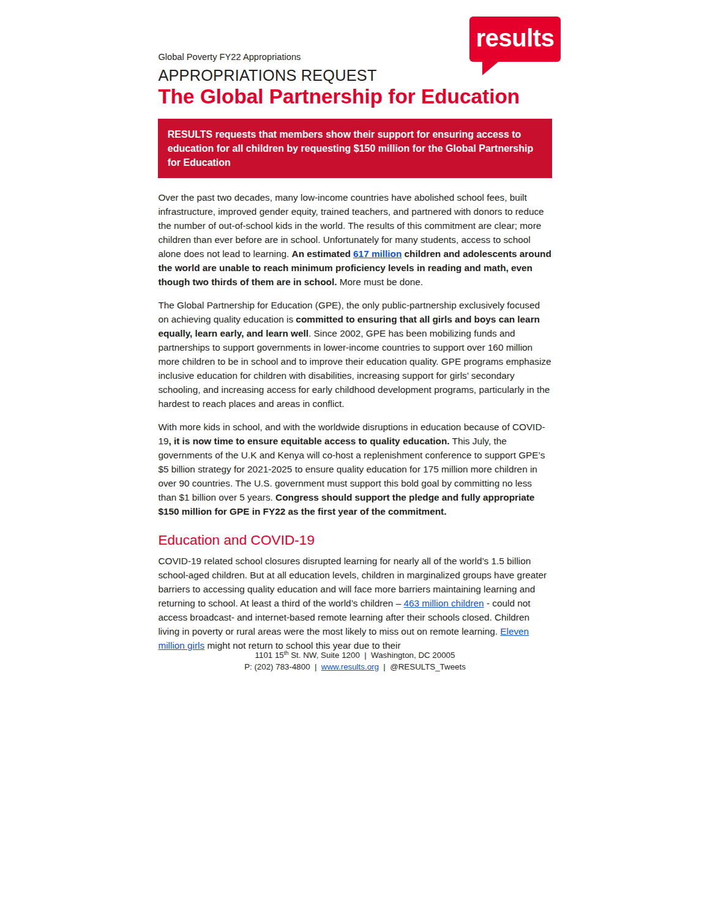results
Global Poverty FY22 Appropriations
APPROPRIATIONS REQUEST
The Global Partnership for Education
RESULTS requests that members show their support for ensuring access to education for all children by requesting $150 million for the Global Partnership for Education
Over the past two decades, many low-income countries have abolished school fees, built infrastructure, improved gender equity, trained teachers, and partnered with donors to reduce the number of out-of-school kids in the world. The results of this commitment are clear; more children than ever before are in school. Unfortunately for many students, access to school alone does not lead to learning. An estimated 617 million children and adolescents around the world are unable to reach minimum proficiency levels in reading and math, even though two thirds of them are in school. More must be done.
The Global Partnership for Education (GPE), the only public-partnership exclusively focused on achieving quality education is committed to ensuring that all girls and boys can learn equally, learn early, and learn well. Since 2002, GPE has been mobilizing funds and partnerships to support governments in lower-income countries to support over 160 million more children to be in school and to improve their education quality. GPE programs emphasize inclusive education for children with disabilities, increasing support for girls’ secondary schooling, and increasing access for early childhood development programs, particularly in the hardest to reach places and areas in conflict.
With more kids in school, and with the worldwide disruptions in education because of COVID-19, it is now time to ensure equitable access to quality education. This July, the governments of the U.K and Kenya will co-host a replenishment conference to support GPE’s $5 billion strategy for 2021-2025 to ensure quality education for 175 million more children in over 90 countries. The U.S. government must support this bold goal by committing no less than $1 billion over 5 years. Congress should support the pledge and fully appropriate $150 million for GPE in FY22 as the first year of the commitment.
Education and COVID-19
COVID-19 related school closures disrupted learning for nearly all of the world’s 1.5 billion school-aged children. But at all education levels, children in marginalized groups have greater barriers to accessing quality education and will face more barriers maintaining learning and returning to school. At least a third of the world’s children – 463 million children - could not access broadcast- and internet-based remote learning after their schools closed. Children living in poverty or rural areas were the most likely to miss out on remote learning. Eleven million girls might not return to school this year due to their
1101 15th St. NW, Suite 1200 | Washington, DC 20005
P: (202) 783-4800 | www.results.org | @RESULTS_Tweets